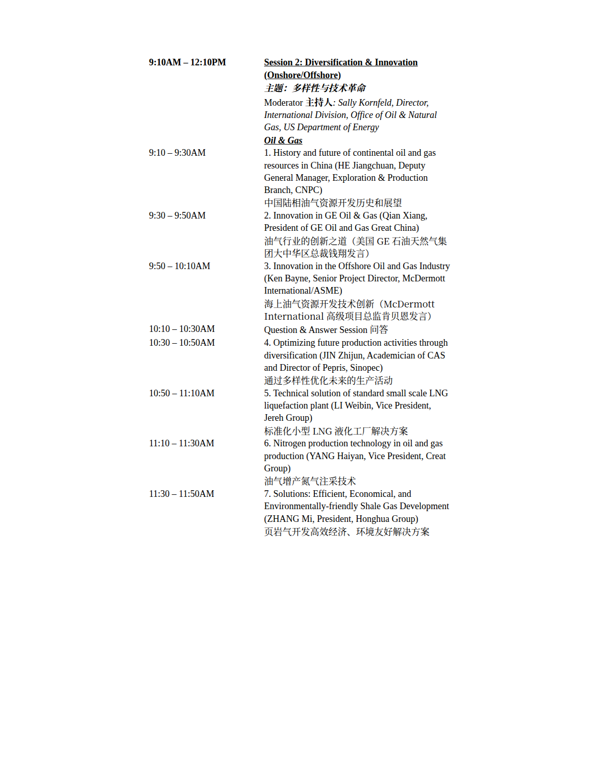| 9:10AM – 12:10PM | Session 2: Diversification & Innovation (Onshore/Offshore) 主题：多样性与技术革命 |
| | Moderator 主持人 : Sally Kornfeld, Director, International Division, Office of Oil & Natural Gas, US Department of Energy |
| | Oil & Gas |
| 9:10 – 9:30AM | 1. History and future of continental oil and gas resources in China (HE Jiangchuan, Deputy General Manager, Exploration & Production Branch, CNPC) 中国陆相油气资源开发历史和展望 |
| 9:30 – 9:50AM | 2. Innovation in GE Oil & Gas (Qian Xiang, President of GE Oil and Gas Great China) 油气行业的创新之道（美国 GE 石油天然气集团大中华区总裁钱翔发言） |
| 9:50 – 10:10AM | 3. Innovation in the Offshore Oil and Gas Industry (Ken Bayne, Senior Project Director, McDermott International/ASME) 海上油气资源开发技术创新（McDermott International 高级项目总监肯贝恩发言） |
| 10:10 – 10:30AM | Question & Answer Session 问答 |
| 10:30 – 10:50AM | 4. Optimizing future production activities through diversification (JIN Zhijun, Academician of CAS and Director of Pepris, Sinopec) 通过多样性优化未来的生产活动 |
| 10:50 – 11:10AM | 5. Technical solution of standard small scale LNG liquefaction plant (LI Weibin, Vice President, Jereh Group) 标准化小型 LNG 液化工厂解决方案 |
| 11:10 – 11:30AM | 6. Nitrogen production technology in oil and gas production (YANG Haiyan, Vice President, Creat Group) 油气增产氮气注采技术 |
| 11:30 – 11:50AM | 7. Solutions: Efficient, Economical, and Environmentally-friendly Shale Gas Development (ZHANG Mi, President, Honghua Group) 页岩气开发高效经济、环境友好解决方案 |